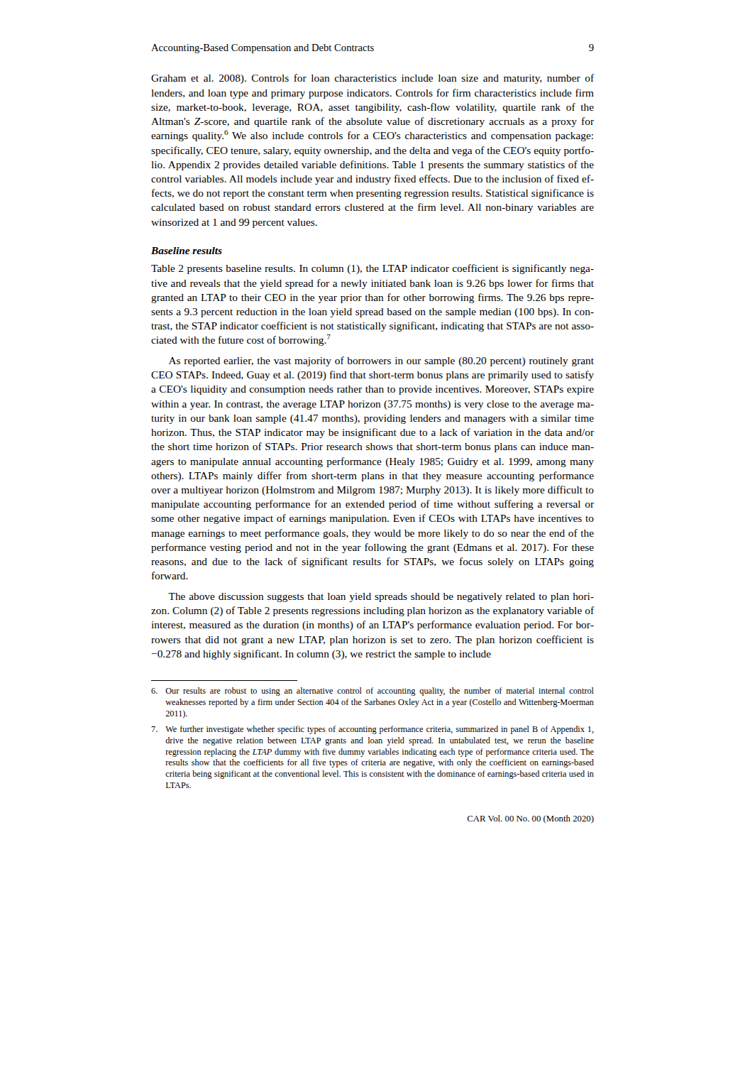Accounting-Based Compensation and Debt Contracts 9
Graham et al. 2008). Controls for loan characteristics include loan size and maturity, number of lenders, and loan type and primary purpose indicators. Controls for firm characteristics include firm size, market-to-book, leverage, ROA, asset tangibility, cash-flow volatility, quartile rank of the Altman's Z-score, and quartile rank of the absolute value of discretionary accruals as a proxy for earnings quality.6 We also include controls for a CEO's characteristics and compensation package: specifically, CEO tenure, salary, equity ownership, and the delta and vega of the CEO's equity portfolio. Appendix 2 provides detailed variable definitions. Table 1 presents the summary statistics of the control variables. All models include year and industry fixed effects. Due to the inclusion of fixed effects, we do not report the constant term when presenting regression results. Statistical significance is calculated based on robust standard errors clustered at the firm level. All non-binary variables are winsorized at 1 and 99 percent values.
Baseline results
Table 2 presents baseline results. In column (1), the LTAP indicator coefficient is significantly negative and reveals that the yield spread for a newly initiated bank loan is 9.26 bps lower for firms that granted an LTAP to their CEO in the year prior than for other borrowing firms. The 9.26 bps represents a 9.3 percent reduction in the loan yield spread based on the sample median (100 bps). In contrast, the STAP indicator coefficient is not statistically significant, indicating that STAPs are not associated with the future cost of borrowing.7
As reported earlier, the vast majority of borrowers in our sample (80.20 percent) routinely grant CEO STAPs. Indeed, Guay et al. (2019) find that short-term bonus plans are primarily used to satisfy a CEO's liquidity and consumption needs rather than to provide incentives. Moreover, STAPs expire within a year. In contrast, the average LTAP horizon (37.75 months) is very close to the average maturity in our bank loan sample (41.47 months), providing lenders and managers with a similar time horizon. Thus, the STAP indicator may be insignificant due to a lack of variation in the data and/or the short time horizon of STAPs. Prior research shows that short-term bonus plans can induce managers to manipulate annual accounting performance (Healy 1985; Guidry et al. 1999, among many others). LTAPs mainly differ from short-term plans in that they measure accounting performance over a multiyear horizon (Holmstrom and Milgrom 1987; Murphy 2013). It is likely more difficult to manipulate accounting performance for an extended period of time without suffering a reversal or some other negative impact of earnings manipulation. Even if CEOs with LTAPs have incentives to manage earnings to meet performance goals, they would be more likely to do so near the end of the performance vesting period and not in the year following the grant (Edmans et al. 2017). For these reasons, and due to the lack of significant results for STAPs, we focus solely on LTAPs going forward.
The above discussion suggests that loan yield spreads should be negatively related to plan horizon. Column (2) of Table 2 presents regressions including plan horizon as the explanatory variable of interest, measured as the duration (in months) of an LTAP's performance evaluation period. For borrowers that did not grant a new LTAP, plan horizon is set to zero. The plan horizon coefficient is −0.278 and highly significant. In column (3), we restrict the sample to include
6.
Our results are robust to using an alternative control of accounting quality, the number of material internal control weaknesses reported by a firm under Section 404 of the Sarbanes Oxley Act in a year (Costello and Wittenberg-Moerman 2011).
7.
We further investigate whether specific types of accounting performance criteria, summarized in panel B of Appendix 1, drive the negative relation between LTAP grants and loan yield spread. In untabulated test, we rerun the baseline regression replacing the LTAP dummy with five dummy variables indicating each type of performance criteria used. The results show that the coefficients for all five types of criteria are negative, with only the coefficient on earnings-based criteria being significant at the conventional level. This is consistent with the dominance of earnings-based criteria used in LTAPs.
CAR Vol. 00 No. 00 (Month 2020)